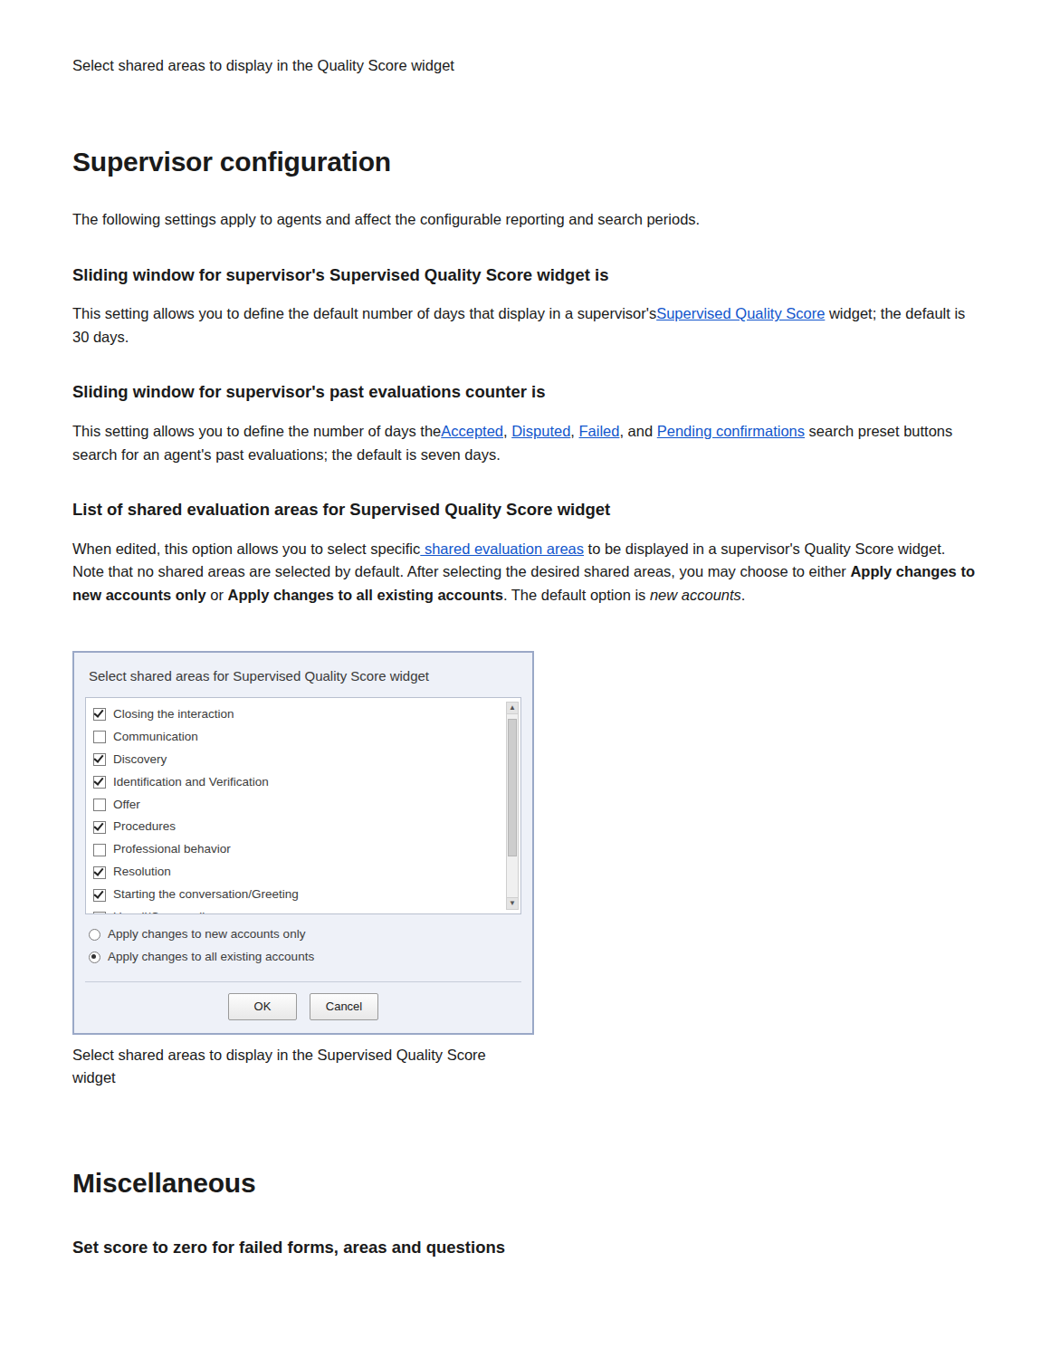Select shared areas to display in the Quality Score widget
Supervisor configuration
The following settings apply to agents and affect the configurable reporting and search periods.
Sliding window for supervisor's Supervised Quality Score widget is
This setting allows you to define the default number of days that display in a supervisor'sSupervised Quality Score widget; the default is 30 days.
Sliding window for supervisor's past evaluations counter is
This setting allows you to define the number of days theAccepted, Disputed, Failed, and Pending confirmations search preset buttons search for an agent's past evaluations; the default is seven days.
List of shared evaluation areas for Supervised Quality Score widget
When edited, this option allows you to select specific shared evaluation areas to be displayed in a supervisor's Quality Score widget. Note that no shared areas are selected by default. After selecting the desired shared areas, you may choose to either Apply changes to new accounts only or Apply changes to all existing accounts. The default option is new accounts.
Select shared areas for Supervised Quality Score widget
Closing the interaction
Communication
Discovery
Identification and Verification
Offer
Procedures
Professional behavior
Resolution
Starting the conversation/Greeting
Upsell/Cross-sell
Written communication
Written Language
▲
▼
Apply changes to new accounts only
Apply changes to all existing accounts
OK
Cancel
Select shared areas to display in the Supervised Quality Score widget
Miscellaneous
Set score to zero for failed forms, areas and questions